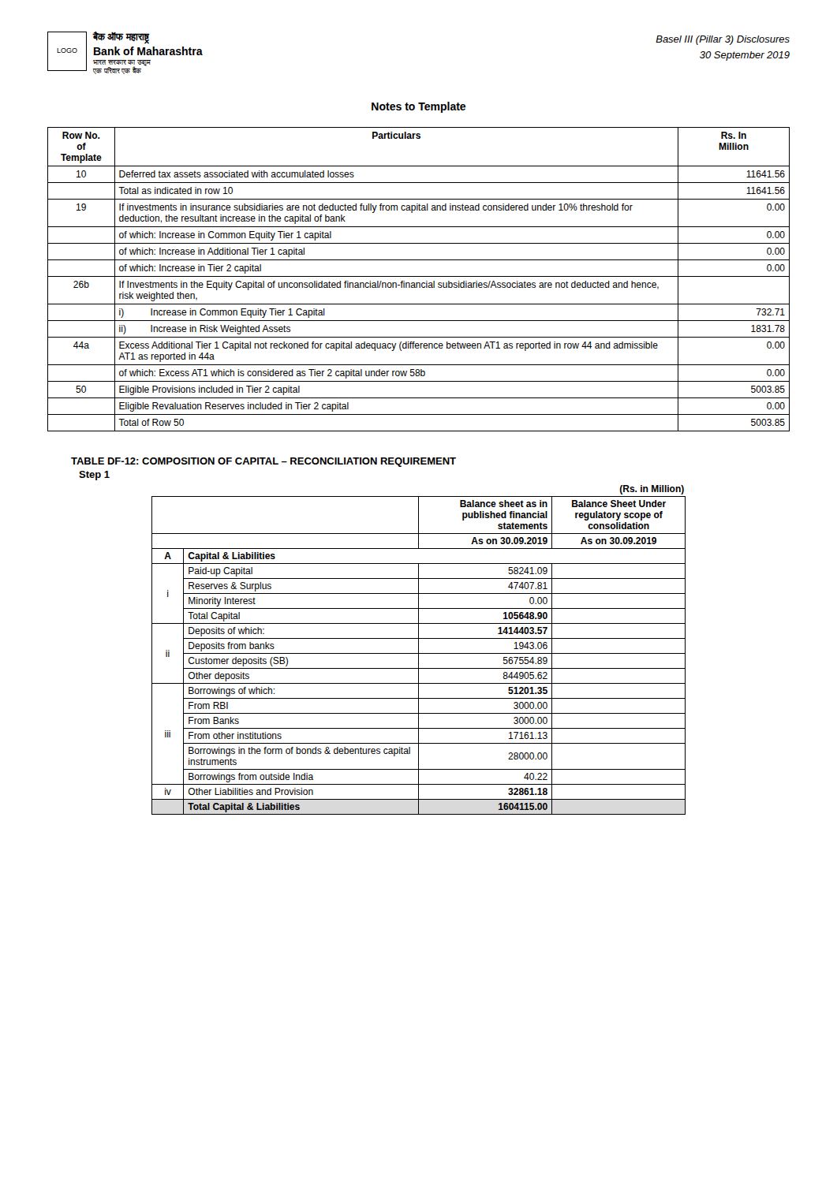LOGO
बैंक ऑफ महाराष्ट्र
Bank of Maharashtra
भारत सरकार का उद्यम
एक परिवार एक बैंक
Basel III (Pillar 3) Disclosures
30 September 2019
Notes to Template
| Row No. of Template | Particulars | Rs. In Million |
| --- | --- | --- |
| 10 | Deferred tax assets associated with accumulated losses | 11641.56 |
| | Total as indicated in row 10 | 11641.56 |
| 19 | If investments in insurance subsidiaries are not deducted fully from capital and instead considered under 10% threshold for deduction, the resultant increase in the capital of bank | 0.00 |
| | of which: Increase in Common Equity Tier 1 capital | 0.00 |
| | of which: Increase in Additional Tier 1 capital | 0.00 |
| | of which: Increase in Tier 2 capital | 0.00 |
| 26b | If Investments in the Equity Capital of unconsolidated financial/non-financial subsidiaries/Associates are not deducted and hence, risk weighted then, | |
| | i) Increase in Common Equity Tier 1 Capital | 732.71 |
| | ii) Increase in Risk Weighted Assets | 1831.78 |
| 44a | Excess Additional Tier 1 Capital not reckoned for capital adequacy (difference between AT1 as reported in row 44 and admissible AT1 as reported in 44a | 0.00 |
| | of which: Excess AT1 which is considered as Tier 2 capital under row 58b | 0.00 |
| 50 | Eligible Provisions included in Tier 2 capital | 5003.85 |
| | Eligible Revaluation Reserves included in Tier 2 capital | 0.00 |
| | Total of Row 50 | 5003.85 |
TABLE DF-12: COMPOSITION OF CAPITAL – RECONCILIATION REQUIREMENT
Step 1
(Rs. in Million)
| | | Balance sheet as in published financial statements | Balance Sheet Under regulatory scope of consolidation |
| | | As on 30.09.2019 | As on 30.09.2019 |
| A | Capital & Liabilities |
| i | Paid-up Capital | 58241.09 | |
| Reserves & Surplus | 47407.81 | |
| Minority Interest | 0.00 | |
| Total Capital | 105648.90 | |
| ii | Deposits of which: | 1414403.57 | |
| Deposits from banks | 1943.06 | |
| Customer deposits (SB) | 567554.89 | |
| Other deposits | 844905.62 | |
| iii | Borrowings of which: | 51201.35 | |
| From RBI | 3000.00 | |
| From Banks | 3000.00 | |
| From other institutions | 17161.13 | |
| Borrowings in the form of bonds & debentures capital instruments | 28000.00 | |
| Borrowings from outside India | 40.22 | |
| iv | Other Liabilities and Provision | 32861.18 | |
| | Total Capital & Liabilities | 1604115.00 | |